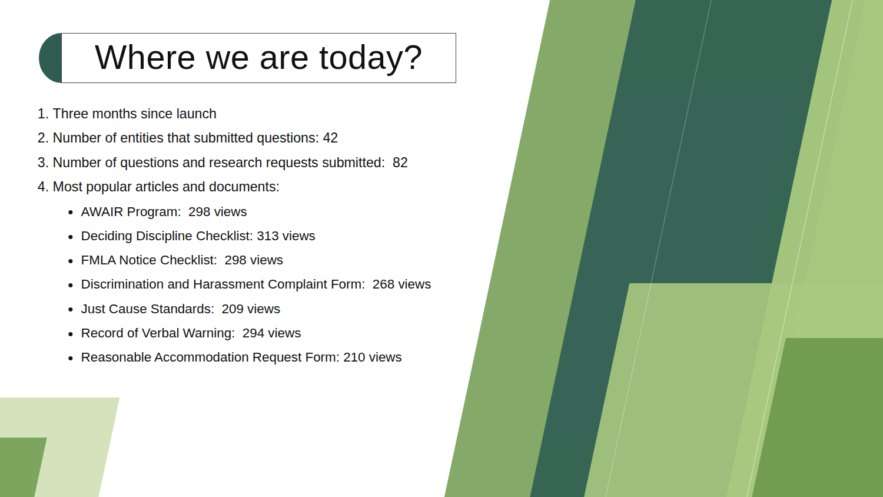Where we are today?
Three months since launch
Number of entities that submitted questions: 42
Number of questions and research requests submitted: 82
Most popular articles and documents:
AWAIR Program: 298 views
Deciding Discipline Checklist: 313 views
FMLA Notice Checklist: 298 views
Discrimination and Harassment Complaint Form: 268 views
Just Cause Standards: 209 views
Record of Verbal Warning: 294 views
Reasonable Accommodation Request Form: 210 views